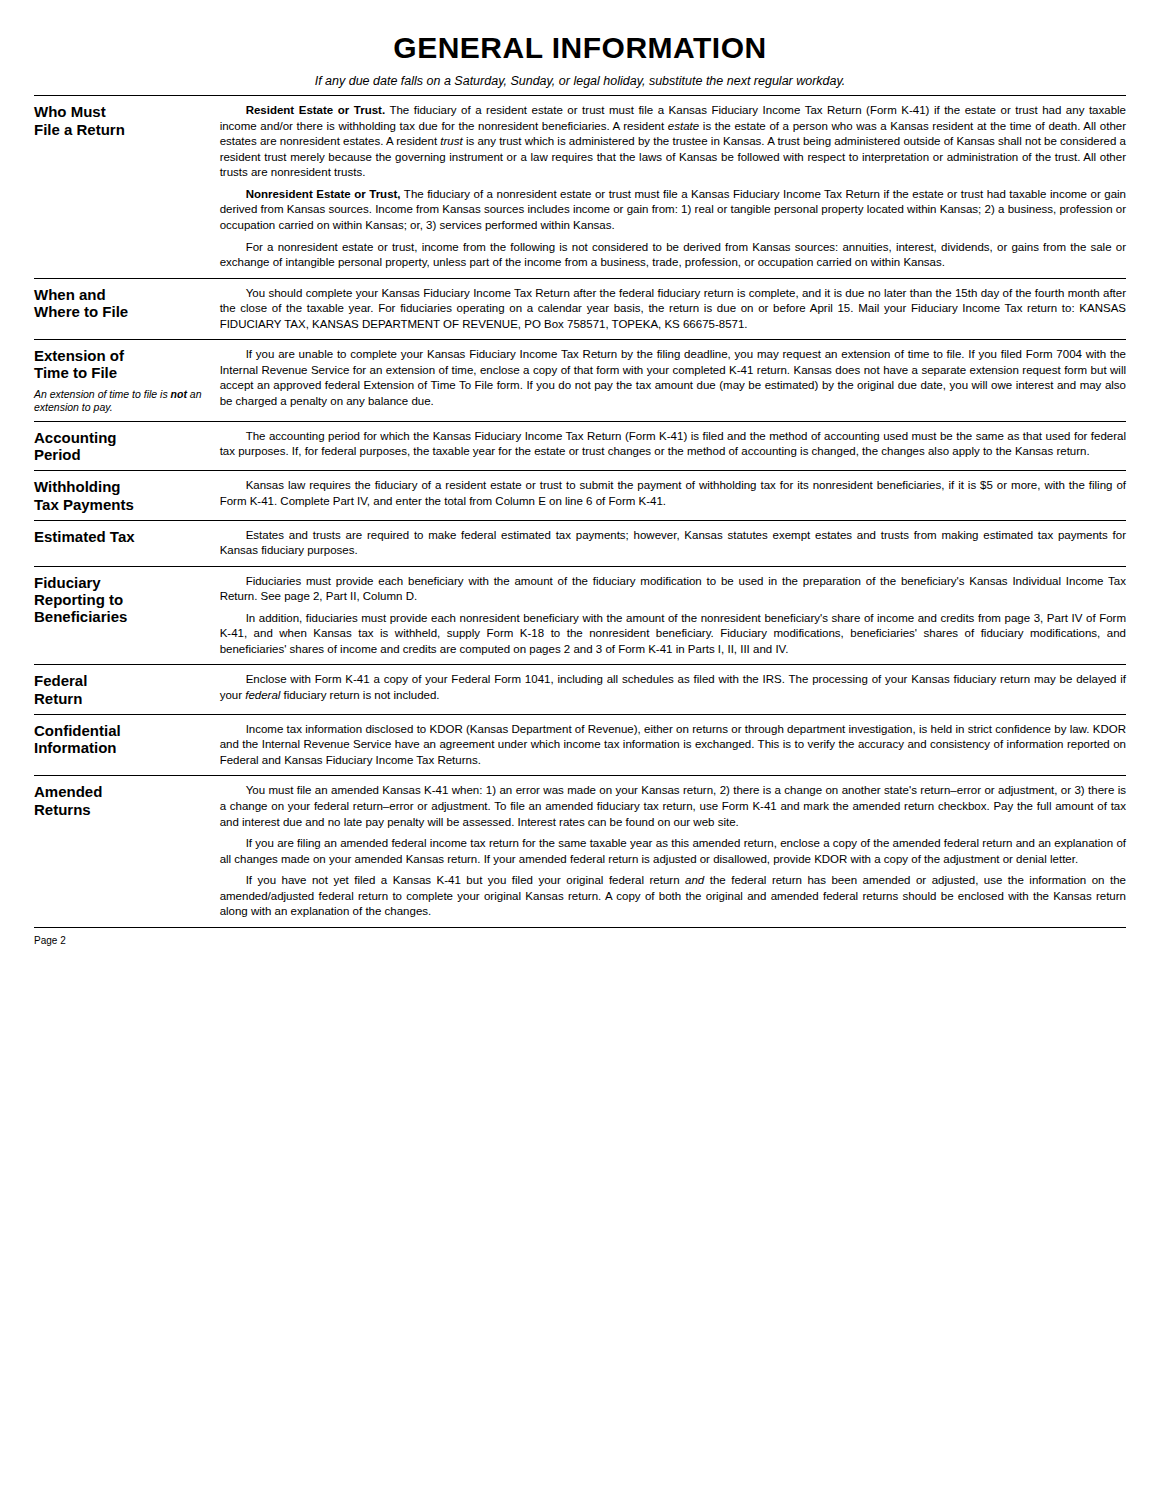GENERAL INFORMATION
If any due date falls on a Saturday, Sunday, or legal holiday, substitute the next regular workday.
| Who Must File a Return | Resident Estate or Trust. The fiduciary of a resident estate or trust must file a Kansas Fiduciary Income Tax Return (Form K-41) if the estate or trust had any taxable income and/or there is withholding tax due for the nonresident beneficiaries. A resident estate is the estate of a person who was a Kansas resident at the time of death. All other estates are nonresident estates. A resident trust is any trust which is administered by the trustee in Kansas. A trust being administered outside of Kansas shall not be considered a resident trust merely because the governing instrument or a law requires that the laws of Kansas be followed with respect to interpretation or administration of the trust. All other trusts are nonresident trusts. Nonresident Estate or Trust, The fiduciary of a nonresident estate or trust must file a Kansas Fiduciary Income Tax Return if the estate or trust had taxable income or gain derived from Kansas sources. Income from Kansas sources includes income or gain from: 1) real or tangible personal property located within Kansas; 2) a business, profession or occupation carried on within Kansas; or, 3) services performed within Kansas. For a nonresident estate or trust, income from the following is not considered to be derived from Kansas sources: annuities, interest, dividends, or gains from the sale or exchange of intangible personal property, unless part of the income from a business, trade, profession, or occupation carried on within Kansas. |
| When and Where to File | You should complete your Kansas Fiduciary Income Tax Return after the federal fiduciary return is complete, and it is due no later than the 15th day of the fourth month after the close of the taxable year. For fiduciaries operating on a calendar year basis, the return is due on or before April 15. Mail your Fiduciary Income Tax return to: KANSAS FIDUCIARY TAX, KANSAS DEPARTMENT OF REVENUE, PO Box 758571, TOPEKA, KS 66675-8571. |
| Extension of Time to File An extension of time to file is not an extension to pay. | If you are unable to complete your Kansas Fiduciary Income Tax Return by the filing deadline, you may request an extension of time to file. If you filed Form 7004 with the Internal Revenue Service for an extension of time, enclose a copy of that form with your completed K-41 return. Kansas does not have a separate extension request form but will accept an approved federal Extension of Time To File form. If you do not pay the tax amount due (may be estimated) by the original due date, you will owe interest and may also be charged a penalty on any balance due. |
| Accounting Period | The accounting period for which the Kansas Fiduciary Income Tax Return (Form K-41) is filed and the method of accounting used must be the same as that used for federal tax purposes. If, for federal purposes, the taxable year for the estate or trust changes or the method of accounting is changed, the changes also apply to the Kansas return. |
| Withholding Tax Payments | Kansas law requires the fiduciary of a resident estate or trust to submit the payment of withholding tax for its nonresident beneficiaries, if it is $5 or more, with the filing of Form K-41. Complete Part IV, and enter the total from Column E on line 6 of Form K-41. |
| Estimated Tax | Estates and trusts are required to make federal estimated tax payments; however, Kansas statutes exempt estates and trusts from making estimated tax payments for Kansas fiduciary purposes. |
| Fiduciary Reporting to Beneficiaries | Fiduciaries must provide each beneficiary with the amount of the fiduciary modification to be used in the preparation of the beneficiary's Kansas Individual Income Tax Return. See page 2, Part II, Column D. In addition, fiduciaries must provide each nonresident beneficiary with the amount of the nonresident beneficiary's share of income and credits from page 3, Part IV of Form K-41, and when Kansas tax is withheld, supply Form K-18 to the nonresident beneficiary. Fiduciary modifications, beneficiaries' shares of fiduciary modifications, and beneficiaries' shares of income and credits are computed on pages 2 and 3 of Form K-41 in Parts I, II, III and IV. |
| Federal Return | Enclose with Form K-41 a copy of your Federal Form 1041, including all schedules as filed with the IRS. The processing of your Kansas fiduciary return may be delayed if your federal fiduciary return is not included. |
| Confidential Information | Income tax information disclosed to KDOR (Kansas Department of Revenue), either on returns or through department investigation, is held in strict confidence by law. KDOR and the Internal Revenue Service have an agreement under which income tax information is exchanged. This is to verify the accuracy and consistency of information reported on Federal and Kansas Fiduciary Income Tax Returns. |
| Amended Returns | You must file an amended Kansas K-41 when: 1) an error was made on your Kansas return, 2) there is a change on another state's return–error or adjustment, or 3) there is a change on your federal return–error or adjustment. To file an amended fiduciary tax return, use Form K-41 and mark the amended return checkbox. Pay the full amount of tax and interest due and no late pay penalty will be assessed. Interest rates can be found on our web site. If you are filing an amended federal income tax return for the same taxable year as this amended return, enclose a copy of the amended federal return and an explanation of all changes made on your amended Kansas return. If your amended federal return is adjusted or disallowed, provide KDOR with a copy of the adjustment or denial letter. If you have not yet filed a Kansas K-41 but you filed your original federal return and the federal return has been amended or adjusted, use the information on the amended/adjusted federal return to complete your original Kansas return. A copy of both the original and amended federal returns should be enclosed with the Kansas return along with an explanation of the changes. |
Page 2